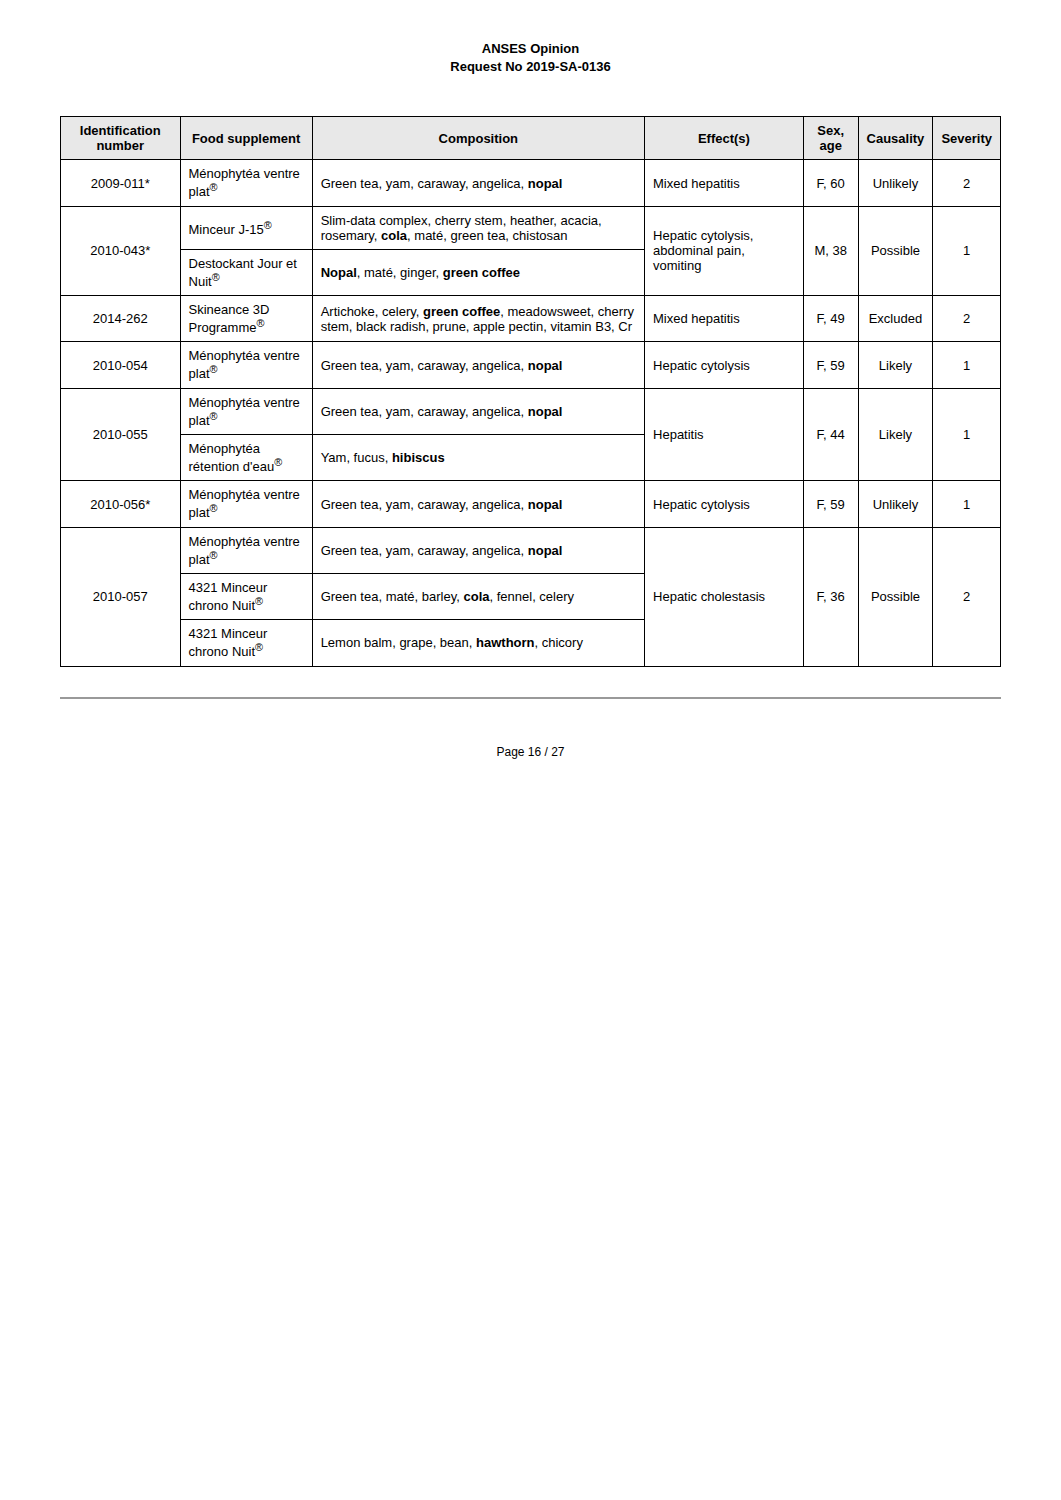ANSES Opinion
Request No 2019-SA-0136
| Identification number | Food supplement | Composition | Effect(s) | Sex, age | Causality | Severity |
| --- | --- | --- | --- | --- | --- | --- |
| 2009-011* | Ménophytéa ventre plat ® | Green tea, yam, caraway, angelica, nopal | Mixed hepatitis | F, 60 | Unlikely | 2 |
| 2010-043* | Minceur J-15 ® | Slim-data complex, cherry stem, heather, acacia, rosemary, cola , maté, green tea, chistosan | Hepatic cytolysis, abdominal pain, vomiting | M, 38 | Possible | 1 |
| Destockant Jour et Nuit ® | Nopal , maté, ginger, green coffee |
| 2014-262 | Skineance 3D Programme ® | Artichoke, celery, green coffee , meadowsweet, cherry stem, black radish, prune, apple pectin, vitamin B3, Cr | Mixed hepatitis | F, 49 | Excluded | 2 |
| 2010-054 | Ménophytéa ventre plat ® | Green tea, yam, caraway, angelica, nopal | Hepatic cytolysis | F, 59 | Likely | 1 |
| 2010-055 | Ménophytéa ventre plat ® | Green tea, yam, caraway, angelica, nopal | Hepatitis | F, 44 | Likely | 1 |
| Ménophytéa rétention d'eau ® | Yam, fucus, hibiscus |
| 2010-056* | Ménophytéa ventre plat ® | Green tea, yam, caraway, angelica, nopal | Hepatic cytolysis | F, 59 | Unlikely | 1 |
| 2010-057 | Ménophytéa ventre plat ® | Green tea, yam, caraway, angelica, nopal | Hepatic cholestasis | F, 36 | Possible | 2 |
| 4321 Minceur chrono Nuit ® | Green tea, maté, barley, cola , fennel, celery |
| 4321 Minceur chrono Nuit ® | Lemon balm, grape, bean, hawthorn , chicory |
Page 16 / 27